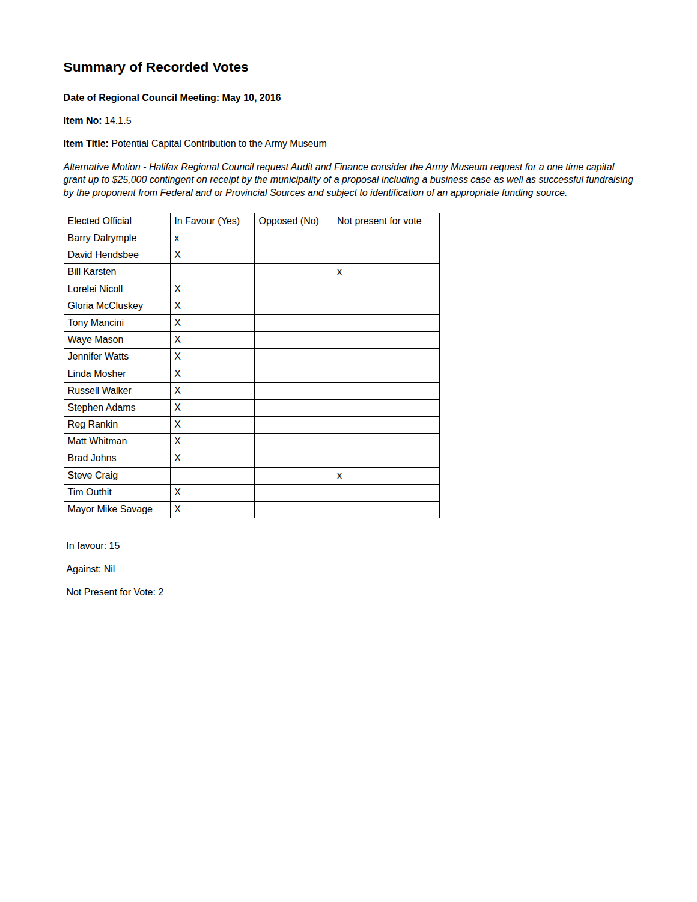Summary of Recorded Votes
Date of Regional Council Meeting: May 10, 2016
Item No: 14.1.5
Item Title: Potential Capital Contribution to the Army Museum
Alternative Motion - Halifax Regional Council request Audit and Finance consider the Army Museum request for a one time capital grant up to $25,000 contingent on receipt by the municipality of a proposal including a business case as well as successful fundraising by the proponent from Federal and or Provincial Sources and subject to identification of an appropriate funding source.
| Elected Official | In Favour (Yes) | Opposed (No) | Not present for vote |
| --- | --- | --- | --- |
| Barry Dalrymple | x | | |
| David Hendsbee | X | | |
| Bill Karsten | | | x |
| Lorelei Nicoll | X | | |
| Gloria McCluskey | X | | |
| Tony Mancini | X | | |
| Waye Mason | X | | |
| Jennifer Watts | X | | |
| Linda Mosher | X | | |
| Russell Walker | X | | |
| Stephen Adams | X | | |
| Reg Rankin | X | | |
| Matt Whitman | X | | |
| Brad Johns | X | | |
| Steve Craig | | | x |
| Tim Outhit | X | | |
| Mayor Mike Savage | X | | |
In favour: 15
Against: Nil
Not Present for Vote: 2